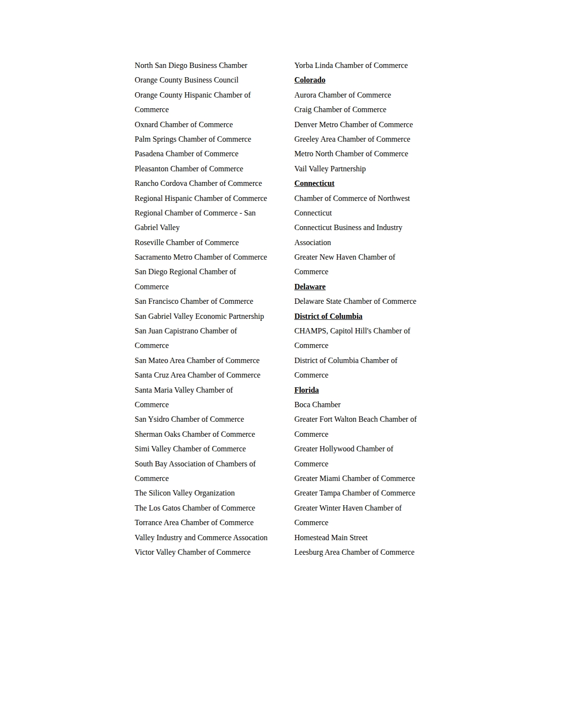North San Diego Business Chamber
Orange County Business Council
Orange County Hispanic Chamber of Commerce
Oxnard Chamber of Commerce
Palm Springs Chamber of Commerce
Pasadena Chamber of Commerce
Pleasanton Chamber of Commerce
Rancho Cordova Chamber of Commerce
Regional Hispanic Chamber of Commerce
Regional Chamber of Commerce - San Gabriel Valley
Roseville Chamber of Commerce
Sacramento Metro Chamber of Commerce
San Diego Regional Chamber of Commerce
San Francisco Chamber of Commerce
San Gabriel Valley Economic Partnership
San Juan Capistrano Chamber of Commerce
San Mateo Area Chamber of Commerce
Santa Cruz Area Chamber of Commerce
Santa Maria Valley Chamber of Commerce
San Ysidro Chamber of Commerce
Sherman Oaks Chamber of Commerce
Simi Valley Chamber of Commerce
South Bay Association of Chambers of Commerce
The Silicon Valley Organization
The Los Gatos Chamber of Commerce
Torrance Area Chamber of Commerce
Valley Industry and Commerce Assocation
Victor Valley Chamber of Commerce
Yorba Linda Chamber of Commerce
Colorado
Aurora Chamber of Commerce
Craig Chamber of Commerce
Denver Metro Chamber of Commerce
Greeley Area Chamber of Commerce
Metro North Chamber of Commerce
Vail Valley Partnership
Connecticut
Chamber of Commerce of Northwest Connecticut
Connecticut Business and Industry Association
Greater New Haven Chamber of Commerce
Delaware
Delaware State Chamber of Commerce
District of Columbia
CHAMPS, Capitol Hill's Chamber of Commerce
District of Columbia Chamber of Commerce
Florida
Boca Chamber
Greater Fort Walton Beach Chamber of Commerce
Greater Hollywood Chamber of Commerce
Greater Miami Chamber of Commerce
Greater Tampa Chamber of Commerce
Greater Winter Haven Chamber of Commerce
Homestead Main Street
Leesburg Area Chamber of Commerce